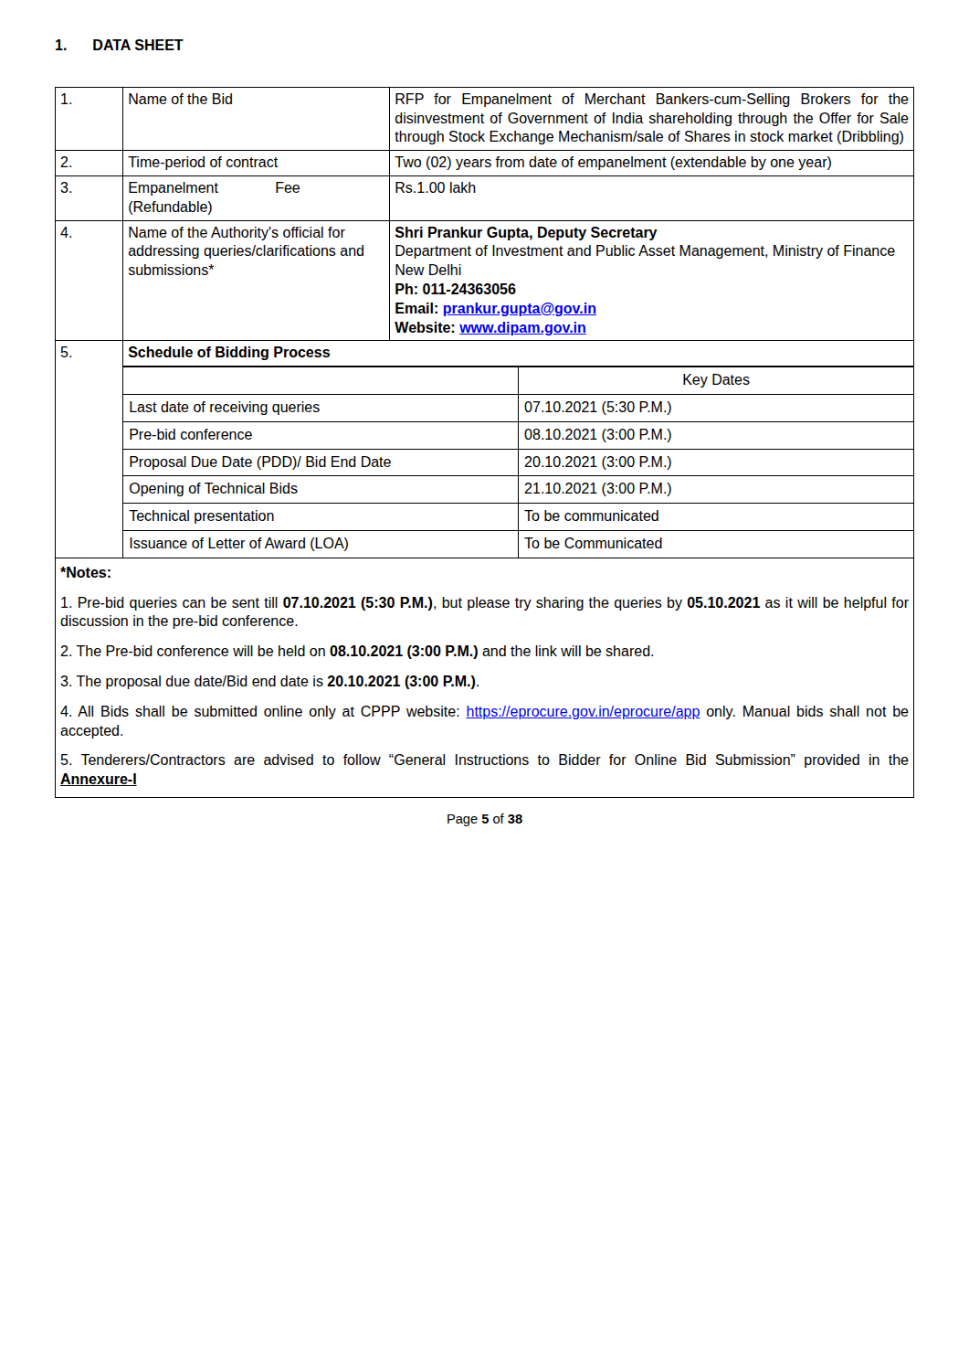1.
DATA SHEET
| 1. | Name of the Bid | RFP for Empanelment of Merchant Bankers-cum-Selling Brokers for the disinvestment of Government of India shareholding through the Offer for Sale through Stock Exchange Mechanism/sale of Shares in stock market (Dribbling) |
| 2. | Time-period of contract | Two (02) years from date of empanelment (extendable by one year) |
| 3. | Empanelment Fee (Refundable) | Rs.1.00 lakh |
| 4. | Name of the Authority's official for addressing queries/clarifications and submissions* | Shri Prankur Gupta, Deputy Secretary Department of Investment and Public Asset Management, Ministry of Finance New Delhi Ph: 011-24363056 Email: prankur.gupta@gov.in Website: www.dipam.gov.in |
| 5. | Schedule of Bidding Process / / Key Dates / / Last date of receiving queries / 07.10.2021 (5:30 P.M.) / / Pre-bid conference / 08.10.2021 (3:00 P.M.) / / Proposal Due Date (PDD)/ Bid End Date / 20.10.2021 (3:00 P.M.) / / Opening of Technical Bids / 21.10.2021 (3:00 P.M.) / / Technical presentation / To be communicated / / Issuance of Letter of Award (LOA) / To be Communicated / |
*Notes:
1. Pre-bid queries can be sent till 07.10.2021 (5:30 P.M.), but please try sharing the queries by 05.10.2021 as it will be helpful for discussion in the pre-bid conference.
2. The Pre-bid conference will be held on 08.10.2021 (3:00 P.M.) and the link will be shared.
3. The proposal due date/Bid end date is 20.10.2021 (3:00 P.M.).
4. All Bids shall be submitted online only at CPPP website: https://eprocure.gov.in/eprocure/app only. Manual bids shall not be accepted.
5. Tenderers/Contractors are advised to follow “General Instructions to Bidder for Online Bid Submission” provided in the Annexure-I
Page 5 of 38